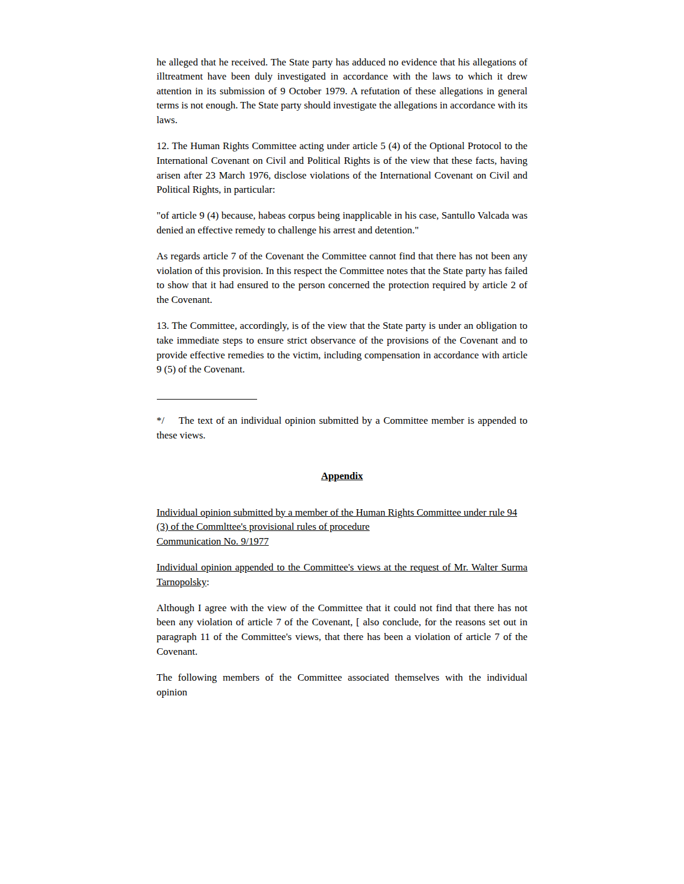he alleged that he received. The State party has adduced no evidence that his allegations of illtreatment have been duly investigated in accordance with the laws to which it drew attention in its submission of 9 October 1979. A refutation of these allegations in general terms is not enough. The State party should investigate the allegations in accordance with its laws.
12. The Human Rights Committee acting under article 5 (4) of the Optional Protocol to the International Covenant on Civil and Political Rights is of the view that these facts, having arisen after 23 March 1976, disclose violations of the International Covenant on Civil and Political Rights, in particular:
"of article 9 (4) because, habeas corpus being inapplicable in his case, Santullo Valcada was denied an effective remedy to challenge his arrest and detention."
As regards article 7 of the Covenant the Committee cannot find that there has not been any violation of this provision. In this respect the Committee notes that the State party has failed to show that it had ensured to the person concerned the protection required by article 2 of the Covenant.
13. The Committee, accordingly, is of the view that the State party is under an obligation to take immediate steps to ensure strict observance of the provisions of the Covenant and to provide effective remedies to the victim, including compensation in accordance with article 9 (5) of the Covenant.
*/The text of an individual opinion submitted by a Committee member is appended to these views.
Appendix
Individual opinion submitted by a member of the Human Rights Committee under rule 94 (3) of the Commlttee's provisional rules of procedure
Communication No. 9/1977
Individual opinion appended to the Committee's views at the request of Mr. Walter Surma Tarnopolsky:
Although I agree with the view of the Committee that it could not find that there has not been any violation of article 7 of the Covenant, [ also conclude, for the reasons set out in paragraph 11 of the Committee's views, that there has been a violation of article 7 of the Covenant.
The following members of the Committee associated themselves with the individual opinion